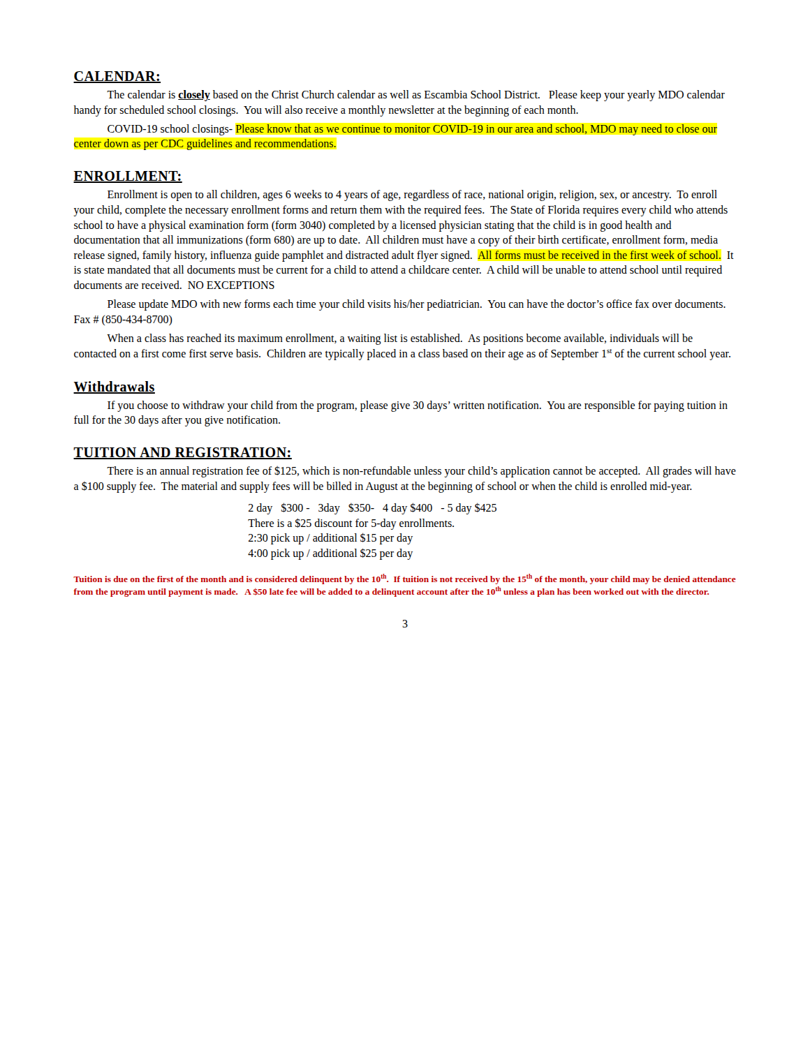CALENDAR:
The calendar is closely based on the Christ Church calendar as well as Escambia School District. Please keep your yearly MDO calendar handy for scheduled school closings. You will also receive a monthly newsletter at the beginning of each month.
COVID-19 school closings- Please know that as we continue to monitor COVID-19 in our area and school, MDO may need to close our center down as per CDC guidelines and recommendations.
ENROLLMENT:
Enrollment is open to all children, ages 6 weeks to 4 years of age, regardless of race, national origin, religion, sex, or ancestry. To enroll your child, complete the necessary enrollment forms and return them with the required fees. The State of Florida requires every child who attends school to have a physical examination form (form 3040) completed by a licensed physician stating that the child is in good health and documentation that all immunizations (form 680) are up to date. All children must have a copy of their birth certificate, enrollment form, media release signed, family history, influenza guide pamphlet and distracted adult flyer signed. All forms must be received in the first week of school. It is state mandated that all documents must be current for a child to attend a childcare center. A child will be unable to attend school until required documents are received. NO EXCEPTIONS
Please update MDO with new forms each time your child visits his/her pediatrician. You can have the doctor’s office fax over documents. Fax # (850-434-8700)
When a class has reached its maximum enrollment, a waiting list is established. As positions become available, individuals will be contacted on a first come first serve basis. Children are typically placed in a class based on their age as of September 1st of the current school year.
Withdrawals
If you choose to withdraw your child from the program, please give 30 days’ written notification. You are responsible for paying tuition in full for the 30 days after you give notification.
TUITION AND REGISTRATION:
There is an annual registration fee of $125, which is non-refundable unless your child’s application cannot be accepted. All grades will have a $100 supply fee. The material and supply fees will be billed in August at the beginning of school or when the child is enrolled mid-year.
2 day $300 - 3day $350- 4 day $400 - 5 day $425
There is a $25 discount for 5-day enrollments.
2:30 pick up / additional $15 per day
4:00 pick up / additional $25 per day
Tuition is due on the first of the month and is considered delinquent by the 10th. If tuition is not received by the 15th of the month, your child may be denied attendance from the program until payment is made. A $50 late fee will be added to a delinquent account after the 10th unless a plan has been worked out with the director.
3